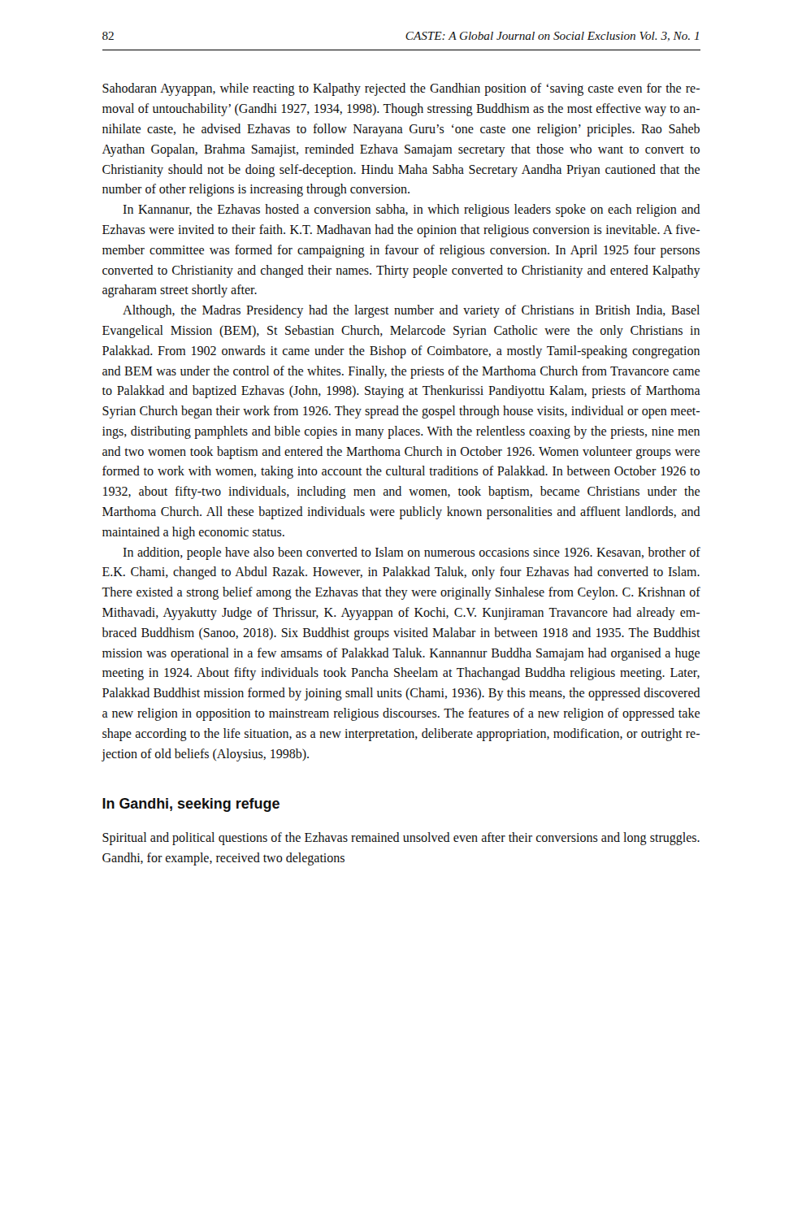82 CASTE: A Global Journal on Social Exclusion Vol. 3, No. 1
Sahodaran Ayyappan, while reacting to Kalpathy rejected the Gandhian position of ‘saving caste even for the removal of untouchability’ (Gandhi 1927, 1934, 1998). Though stressing Buddhism as the most effective way to annihilate caste, he advised Ezhavas to follow Narayana Guru’s ‘one caste one religion’ priciples. Rao Saheb Ayathan Gopalan, Brahma Samajist, reminded Ezhava Samajam secretary that those who want to convert to Christianity should not be doing self-deception. Hindu Maha Sabha Secretary Aandha Priyan cautioned that the number of other religions is increasing through conversion.
In Kannanur, the Ezhavas hosted a conversion sabha, in which religious leaders spoke on each religion and Ezhavas were invited to their faith. K.T. Madhavan had the opinion that religious conversion is inevitable. A five-member committee was formed for campaigning in favour of religious conversion. In April 1925 four persons converted to Christianity and changed their names. Thirty people converted to Christianity and entered Kalpathy agraharam street shortly after.
Although, the Madras Presidency had the largest number and variety of Christians in British India, Basel Evangelical Mission (BEM), St Sebastian Church, Melarcode Syrian Catholic were the only Christians in Palakkad. From 1902 onwards it came under the Bishop of Coimbatore, a mostly Tamil-speaking congregation and BEM was under the control of the whites. Finally, the priests of the Marthoma Church from Travancore came to Palakkad and baptized Ezhavas (John, 1998). Staying at Thenkurissi Pandiyottu Kalam, priests of Marthoma Syrian Church began their work from 1926. They spread the gospel through house visits, individual or open meetings, distributing pamphlets and bible copies in many places. With the relentless coaxing by the priests, nine men and two women took baptism and entered the Marthoma Church in October 1926. Women volunteer groups were formed to work with women, taking into account the cultural traditions of Palakkad. In between October 1926 to 1932, about fifty-two individuals, including men and women, took baptism, became Christians under the Marthoma Church. All these baptized individuals were publicly known personalities and affluent landlords, and maintained a high economic status.
In addition, people have also been converted to Islam on numerous occasions since 1926. Kesavan, brother of E.K. Chami, changed to Abdul Razak. However, in Palakkad Taluk, only four Ezhavas had converted to Islam. There existed a strong belief among the Ezhavas that they were originally Sinhalese from Ceylon. C. Krishnan of Mithavadi, Ayyakutty Judge of Thrissur, K. Ayyappan of Kochi, C.V. Kunjiraman Travancore had already embraced Buddhism (Sanoo, 2018). Six Buddhist groups visited Malabar in between 1918 and 1935. The Buddhist mission was operational in a few amsams of Palakkad Taluk. Kannannur Buddha Samajam had organised a huge meeting in 1924. About fifty individuals took Pancha Sheelam at Thachangad Buddha religious meeting. Later, Palakkad Buddhist mission formed by joining small units (Chami, 1936). By this means, the oppressed discovered a new religion in opposition to mainstream religious discourses. The features of a new religion of oppressed take shape according to the life situation, as a new interpretation, deliberate appropriation, modification, or outright rejection of old beliefs (Aloysius, 1998b).
In Gandhi, seeking refuge
Spiritual and political questions of the Ezhavas remained unsolved even after their conversions and long struggles. Gandhi, for example, received two delegations